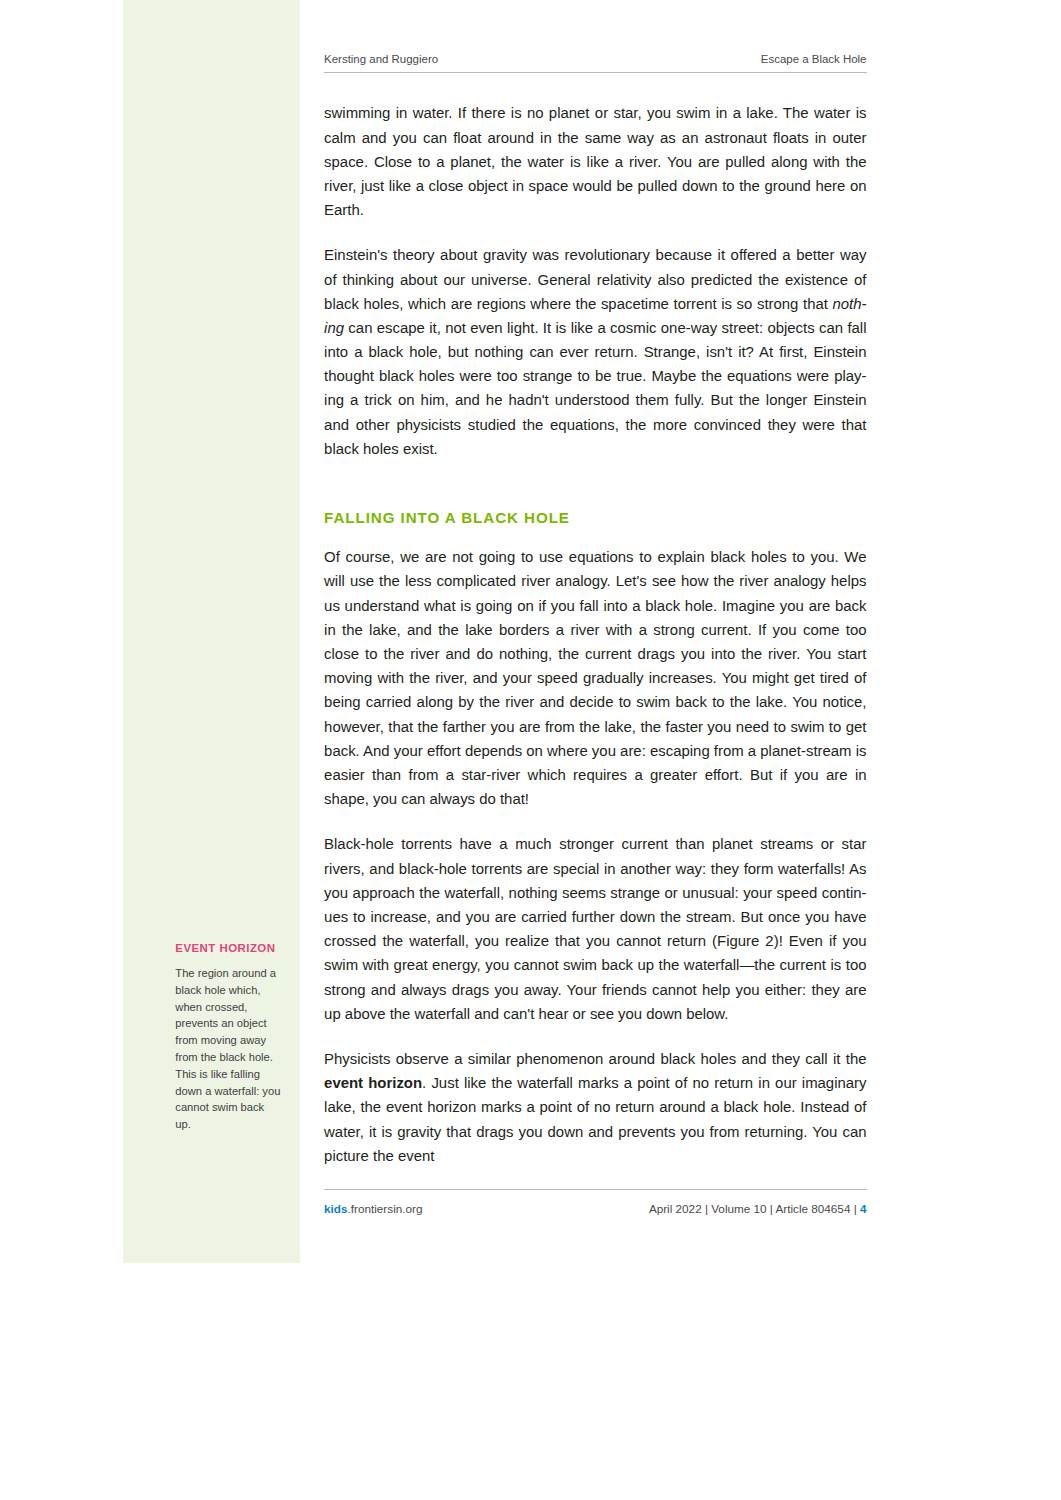EVENT HORIZON
The region around a black hole which, when crossed, prevents an object from moving away from the black hole. This is like falling down a waterfall: you cannot swim back up.
Kersting and Ruggiero Escape a Black Hole
swimming in water. If there is no planet or star, you swim in a lake. The water is calm and you can float around in the same way as an astronaut floats in outer space. Close to a planet, the water is like a river. You are pulled along with the river, just like a close object in space would be pulled down to the ground here on Earth.
Einstein's theory about gravity was revolutionary because it offered a better way of thinking about our universe. General relativity also predicted the existence of black holes, which are regions where the spacetime torrent is so strong that nothing can escape it, not even light. It is like a cosmic one-way street: objects can fall into a black hole, but nothing can ever return. Strange, isn't it? At first, Einstein thought black holes were too strange to be true. Maybe the equations were playing a trick on him, and he hadn't understood them fully. But the longer Einstein and other physicists studied the equations, the more convinced they were that black holes exist.
FALLING INTO A BLACK HOLE
Of course, we are not going to use equations to explain black holes to you. We will use the less complicated river analogy. Let's see how the river analogy helps us understand what is going on if you fall into a black hole. Imagine you are back in the lake, and the lake borders a river with a strong current. If you come too close to the river and do nothing, the current drags you into the river. You start moving with the river, and your speed gradually increases. You might get tired of being carried along by the river and decide to swim back to the lake. You notice, however, that the farther you are from the lake, the faster you need to swim to get back. And your effort depends on where you are: escaping from a planet-stream is easier than from a star-river which requires a greater effort. But if you are in shape, you can always do that!
Black-hole torrents have a much stronger current than planet streams or star rivers, and black-hole torrents are special in another way: they form waterfalls! As you approach the waterfall, nothing seems strange or unusual: your speed continues to increase, and you are carried further down the stream. But once you have crossed the waterfall, you realize that you cannot return (Figure 2)! Even if you swim with great energy, you cannot swim back up the waterfall—the current is too strong and always drags you away. Your friends cannot help you either: they are up above the waterfall and can't hear or see you down below.
Physicists observe a similar phenomenon around black holes and they call it the event horizon. Just like the waterfall marks a point of no return in our imaginary lake, the event horizon marks a point of no return around a black hole. Instead of water, it is gravity that drags you down and prevents you from returning. You can picture the event
kids.frontiersin.org April 2022 | Volume 10 | Article 804654 | 4